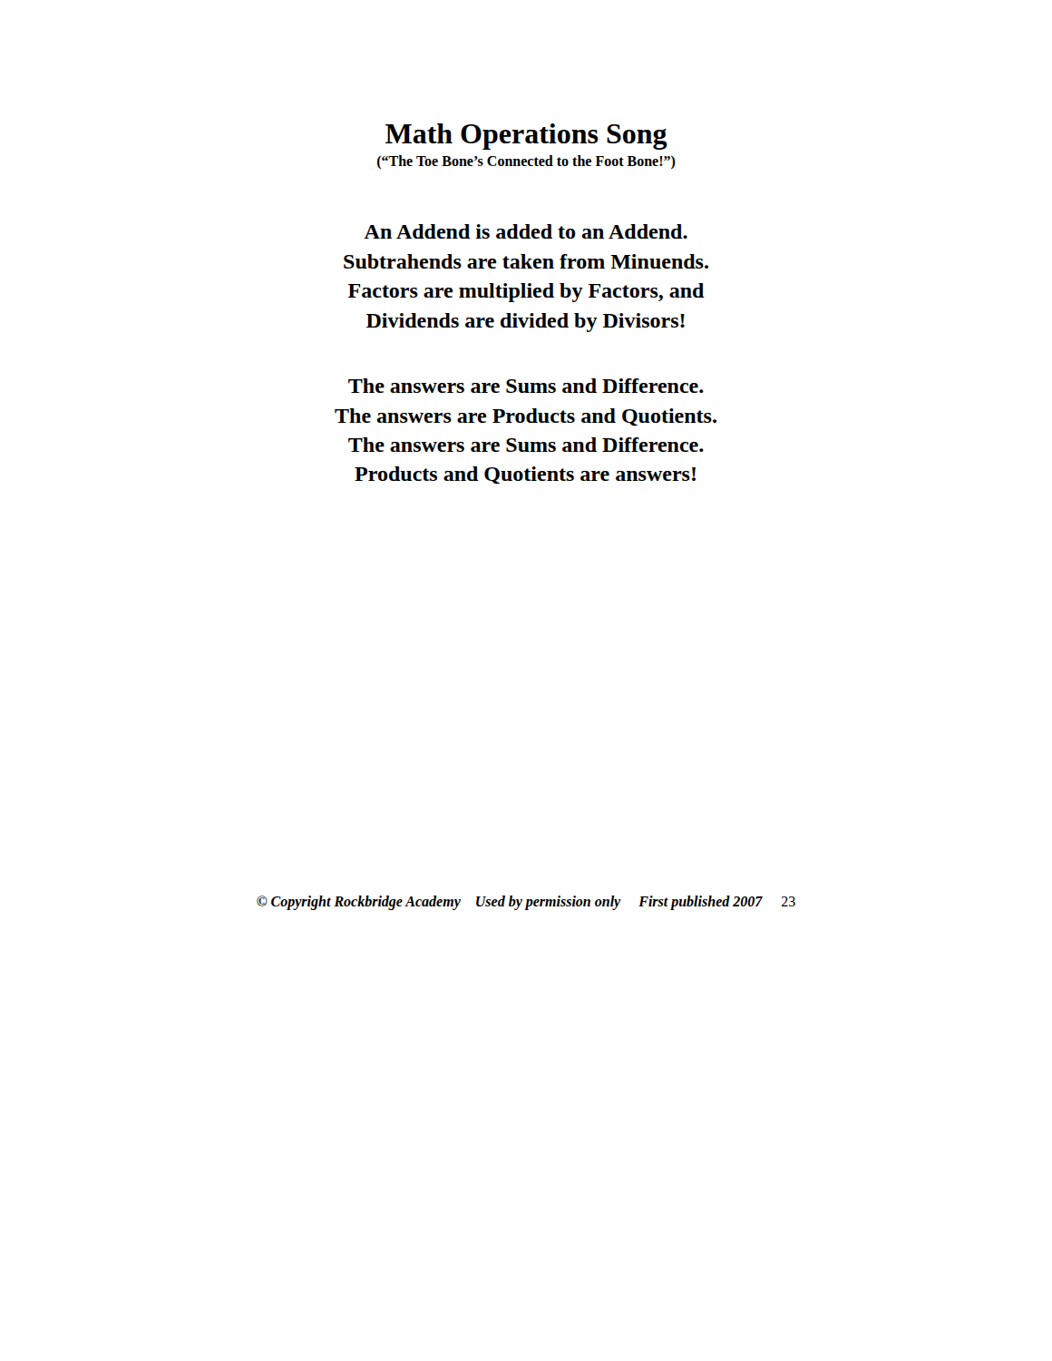Math Operations Song
(“The Toe Bone’s Connected to the Foot Bone!”)
An Addend is added to an Addend.
Subtrahends are taken from Minuends.
Factors are multiplied by Factors, and
Dividends are divided by Divisors!
The answers are Sums and Difference.
The answers are Products and Quotients.
The answers are Sums and Difference.
Products and Quotients are answers!
© Copyright Rockbridge Academy Used by permission only First published 200723